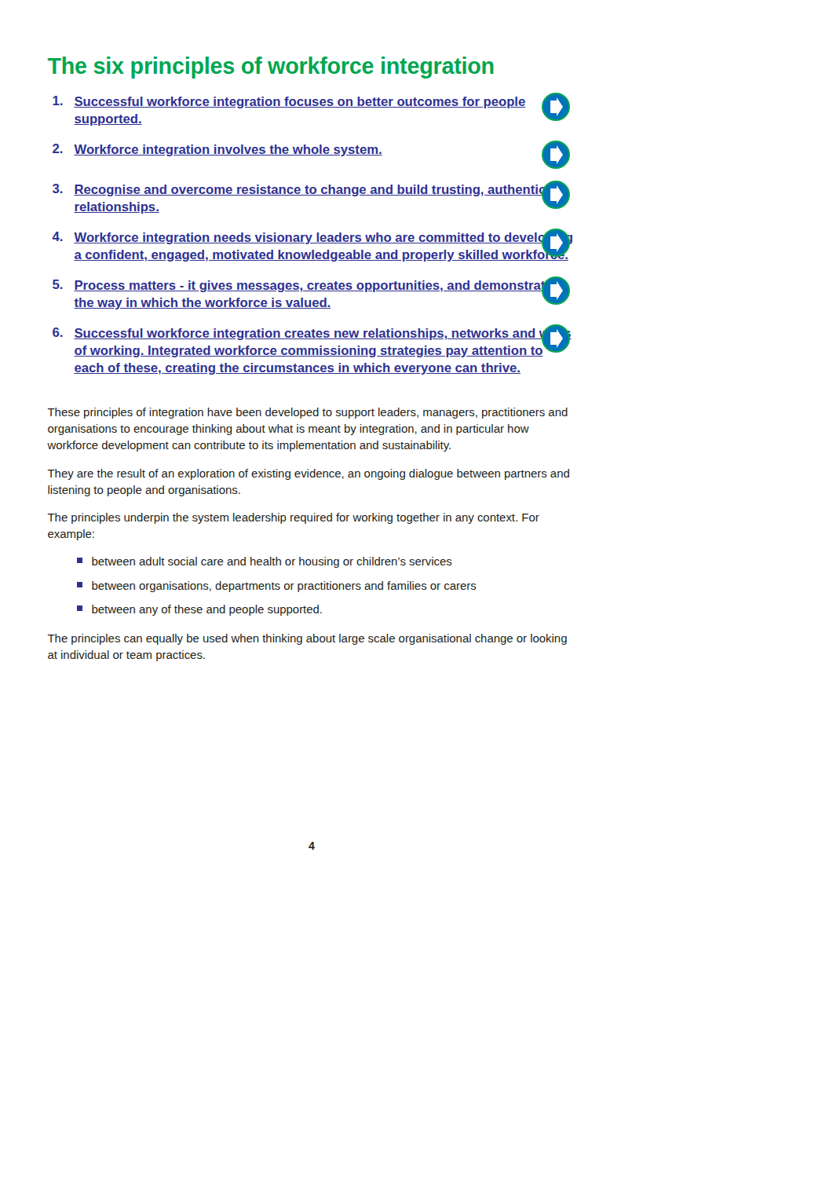The six principles of workforce integration
Successful workforce integration focuses on better outcomes for people supported.
Workforce integration involves the whole system.
Recognise and overcome resistance to change and build trusting, authentic relationships.
Workforce integration needs visionary leaders who are committed to developing a confident, engaged, motivated knowledgeable and properly skilled workforce.
Process matters - it gives messages, creates opportunities, and demonstrates the way in which the workforce is valued.
Successful workforce integration creates new relationships, networks and ways of working. Integrated workforce commissioning strategies pay attention to each of these, creating the circumstances in which everyone can thrive.
These principles of integration have been developed to support leaders, managers, practitioners and organisations to encourage thinking about what is meant by integration, and in particular how workforce development can contribute to its implementation and sustainability.
They are the result of an exploration of existing evidence, an ongoing dialogue between partners and listening to people and organisations.
The principles underpin the system leadership required for working together in any context. For example:
between adult social care and health or housing or children’s services
between organisations, departments or practitioners and families or carers
between any of these and people supported.
The principles can equally be used when thinking about large scale organisational change or looking at individual or team practices.
4